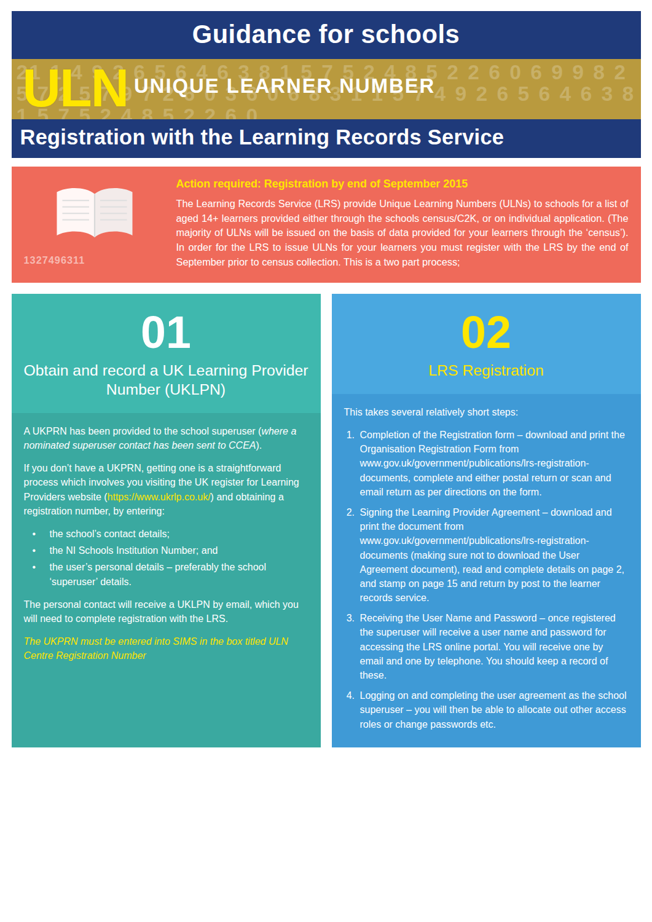Guidance for schools
ULN UNIQUE LEARNER NUMBER
Registration with the Learning Records Service
1327496311
Action required: Registration by end of September 2015
The Learning Records Service (LRS) provide Unique Learning Numbers (ULNs) to schools for a list of aged 14+ learners provided either through the schools census/C2K, or on individual application. (The majority of ULNs will be issued on the basis of data provided for your learners through the ‘census’). In order for the LRS to issue ULNs for your learners you must register with the LRS by the end of September prior to census collection. This is a two part process;
01
Obtain and record a UK Learning Provider Number (UKLPN)
A UKPRN has been provided to the school superuser (where a nominated superuser contact has been sent to CCEA).
If you don’t have a UKPRN, getting one is a straightforward process which involves you visiting the UK register for Learning Providers website (https://www.ukrlp.co.uk/) and obtaining a registration number, by entering:
the school’s contact details;
the NI Schools Institution Number; and
the user’s personal details – preferably the school ‘superuser’ details.
The personal contact will receive a UKLPN by email, which you will need to complete registration with the LRS.
The UKPRN must be entered into SIMS in the box titled ULN Centre Registration Number
02
LRS Registration
This takes several relatively short steps:
Completion of the Registration form – download and print the Organisation Registration Form from www.gov.uk/government/publications/lrs-registration-documents, complete and either postal return or scan and email return as per directions on the form.
Signing the Learning Provider Agreement – download and print the document from www.gov.uk/government/publications/lrs-registration-documents (making sure not to download the User Agreement document), read and complete details on page 2, and stamp on page 15 and return by post to the learner records service.
Receiving the User Name and Password – once registered the superuser will receive a user name and password for accessing the LRS online portal. You will receive one by email and one by telephone. You should keep a record of these.
Logging on and completing the user agreement as the school superuser – you will then be able to allocate out other access roles or change passwords etc.